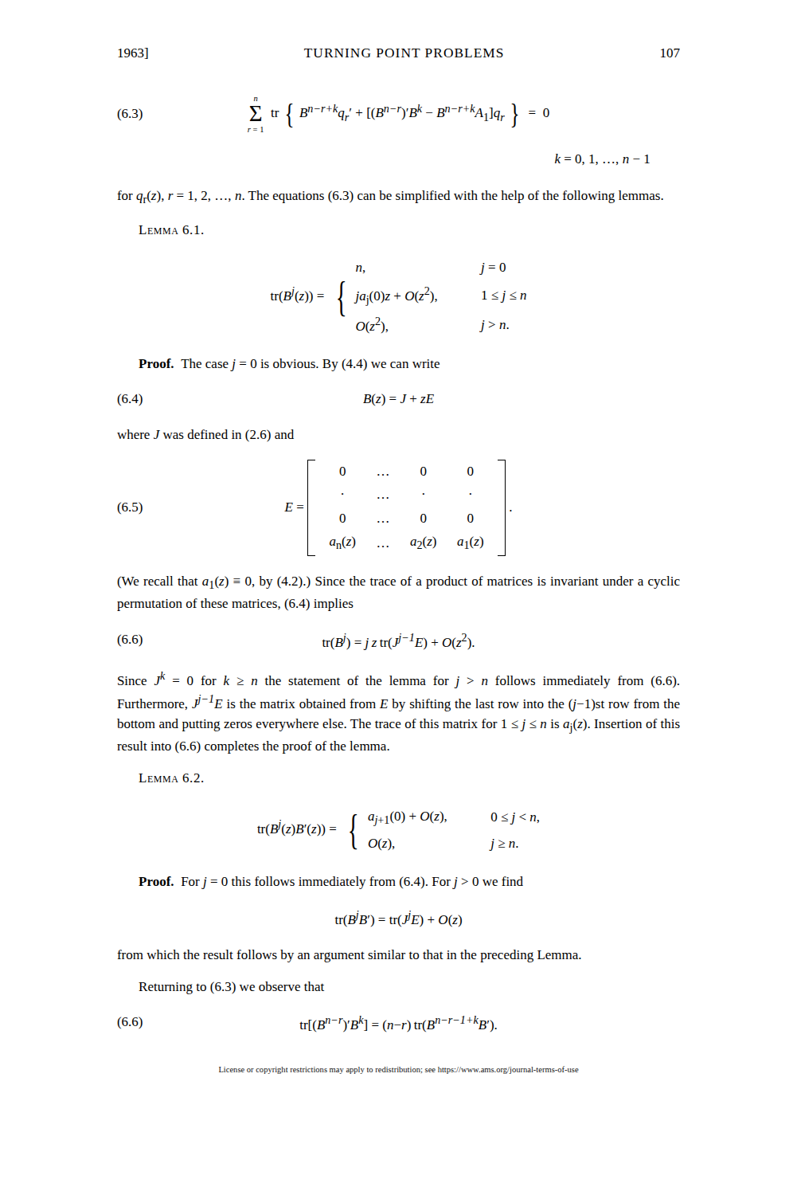1963] TURNING POINT PROBLEMS 107
(6.3) n Σ r = 1 tr { Bn−r+kqr′ + [(Bn−r)′Bk − Bn−r+kA1]qr } = 0
k = 0, 1, …, n − 1
for qr(z), r = 1, 2, …, n. The equations (6.3) can be simplified with the help of the following lemmas.
Lemma 6.1.
tr(Bj(z)) = {
| n , | j = 0 |
| ja j (0) z + O ( z 2 ), | 1 ≤ j ≤ n |
| O ( z 2 ), | j > n . |
Proof. The case j = 0 is obvious. By (4.4) we can write
(6.4) B(z) = J + zE
where J was defined in (2.6) and
(6.5) E =
| 0 | … | 0 | 0 |
| · | … | · | · |
| 0 | … | 0 | 0 |
| a n ( z ) | … | a 2 ( z ) | a 1 ( z ) |
.
(We recall that a1(z) ≡ 0, by (4.2).) Since the trace of a product of matrices is invariant under a cyclic permutation of these matrices, (6.4) implies
(6.6) tr(Bj) = j z tr(Jj−1E) + O(z2).
Since Jk = 0 for k ≥ n the statement of the lemma for j > n follows immediately from (6.6). Furthermore, Jj−1E is the matrix obtained from E by shifting the last row into the (j−1)st row from the bottom and putting zeros everywhere else. The trace of this matrix for 1 ≤ j ≤ n is aj(z). Insertion of this result into (6.6) completes the proof of the lemma.
Lemma 6.2.
tr(Bj(z)B′(z)) = {
| a j +1 (0) + O ( z ), | 0 ≤ j < n , |
| O ( z ), | j ≥ n . |
Proof. For j = 0 this follows immediately from (6.4). For j > 0 we find
tr(BjB′) = tr(JjE) + O(z)
from which the result follows by an argument similar to that in the preceding Lemma.
Returning to (6.3) we observe that
(6.6) tr[(Bn−r)′Bk] = (n−r) tr(Bn−r−1+kB′).
License or copyright restrictions may apply to redistribution; see https://www.ams.org/journal-terms-of-use